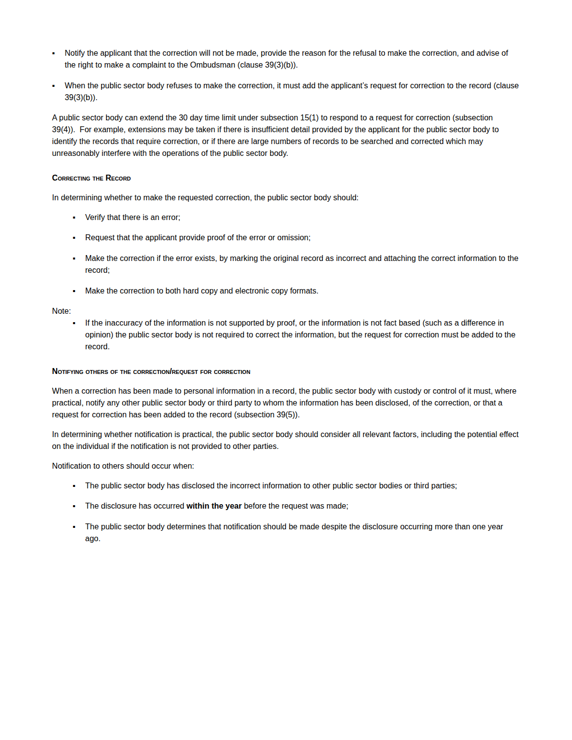Notify the applicant that the correction will not be made, provide the reason for the refusal to make the correction, and advise of the right to make a complaint to the Ombudsman (clause 39(3)(b)).
When the public sector body refuses to make the correction, it must add the applicant’s request for correction to the record (clause 39(3)(b)).
A public sector body can extend the 30 day time limit under subsection 15(1) to respond to a request for correction (subsection 39(4)). For example, extensions may be taken if there is insufficient detail provided by the applicant for the public sector body to identify the records that require correction, or if there are large numbers of records to be searched and corrected which may unreasonably interfere with the operations of the public sector body.
Correcting the Record
In determining whether to make the requested correction, the public sector body should:
Verify that there is an error;
Request that the applicant provide proof of the error or omission;
Make the correction if the error exists, by marking the original record as incorrect and attaching the correct information to the record;
Make the correction to both hard copy and electronic copy formats.
Note:
If the inaccuracy of the information is not supported by proof, or the information is not fact based (such as a difference in opinion) the public sector body is not required to correct the information, but the request for correction must be added to the record.
Notifying others of the correction/request for correction
When a correction has been made to personal information in a record, the public sector body with custody or control of it must, where practical, notify any other public sector body or third party to whom the information has been disclosed, of the correction, or that a request for correction has been added to the record (subsection 39(5)).
In determining whether notification is practical, the public sector body should consider all relevant factors, including the potential effect on the individual if the notification is not provided to other parties.
Notification to others should occur when:
The public sector body has disclosed the incorrect information to other public sector bodies or third parties;
The disclosure has occurred within the year before the request was made;
The public sector body determines that notification should be made despite the disclosure occurring more than one year ago.